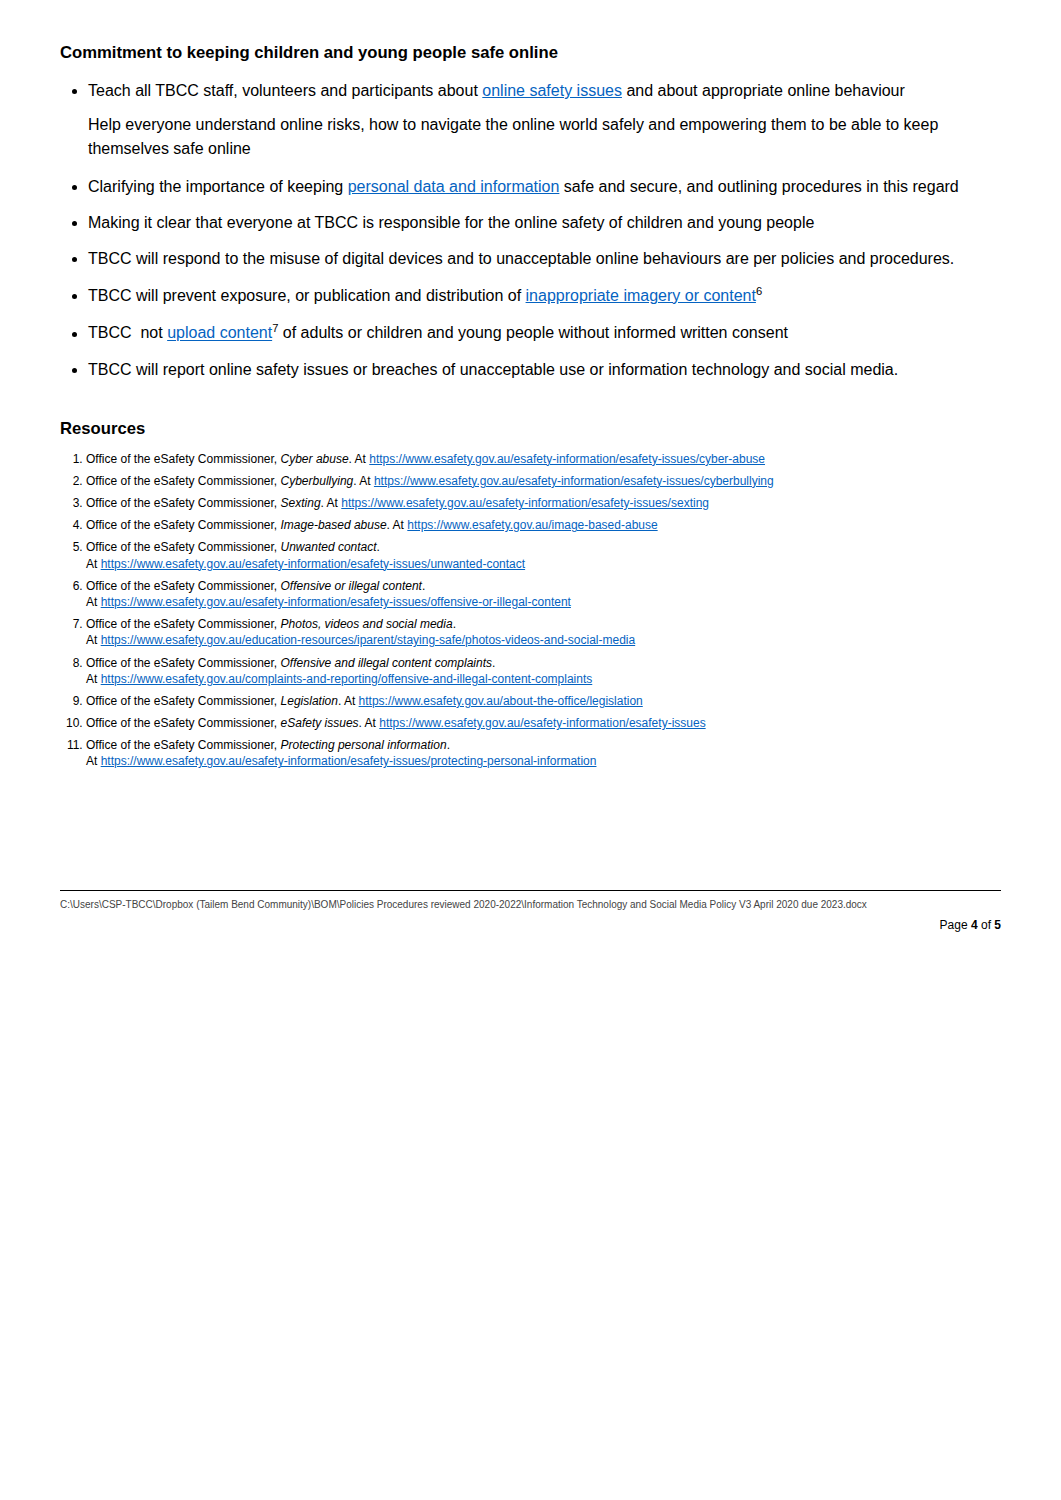Commitment to keeping children and young people safe online
Teach all TBCC staff, volunteers and participants about online safety issues and about appropriate online behaviour
Help everyone understand online risks, how to navigate the online world safely and empowering them to be able to keep themselves safe online
Clarifying the importance of keeping personal data and information safe and secure, and outlining procedures in this regard
Making it clear that everyone at TBCC is responsible for the online safety of children and young people
TBCC will respond to the misuse of digital devices and to unacceptable online behaviours are per policies and procedures.
TBCC will prevent exposure, or publication and distribution of inappropriate imagery or content6
TBCC not upload content7 of adults or children and young people without informed written consent
TBCC will report online safety issues or breaches of unacceptable use or information technology and social media.
Resources
Office of the eSafety Commissioner, Cyber abuse. At https://www.esafety.gov.au/esafety-information/esafety-issues/cyber-abuse
Office of the eSafety Commissioner, Cyberbullying. At https://www.esafety.gov.au/esafety-information/esafety-issues/cyberbullying
Office of the eSafety Commissioner, Sexting. At https://www.esafety.gov.au/esafety-information/esafety-issues/sexting
Office of the eSafety Commissioner, Image-based abuse. At https://www.esafety.gov.au/image-based-abuse
Office of the eSafety Commissioner, Unwanted contact.
At https://www.esafety.gov.au/esafety-information/esafety-issues/unwanted-contact
Office of the eSafety Commissioner, Offensive or illegal content.
At https://www.esafety.gov.au/esafety-information/esafety-issues/offensive-or-illegal-content
Office of the eSafety Commissioner, Photos, videos and social media.
At https://www.esafety.gov.au/education-resources/iparent/staying-safe/photos-videos-and-social-media
Office of the eSafety Commissioner, Offensive and illegal content complaints.
At https://www.esafety.gov.au/complaints-and-reporting/offensive-and-illegal-content-complaints
Office of the eSafety Commissioner, Legislation. At https://www.esafety.gov.au/about-the-office/legislation
Office of the eSafety Commissioner, eSafety issues. At https://www.esafety.gov.au/esafety-information/esafety-issues
Office of the eSafety Commissioner, Protecting personal information.
At https://www.esafety.gov.au/esafety-information/esafety-issues/protecting-personal-information
C:\Users\CSP-TBCC\Dropbox (Tailem Bend Community)\BOM\Policies Procedures reviewed 2020-2022\Information Technology and Social Media Policy V3 April 2020 due 2023.docx
Page 4 of 5